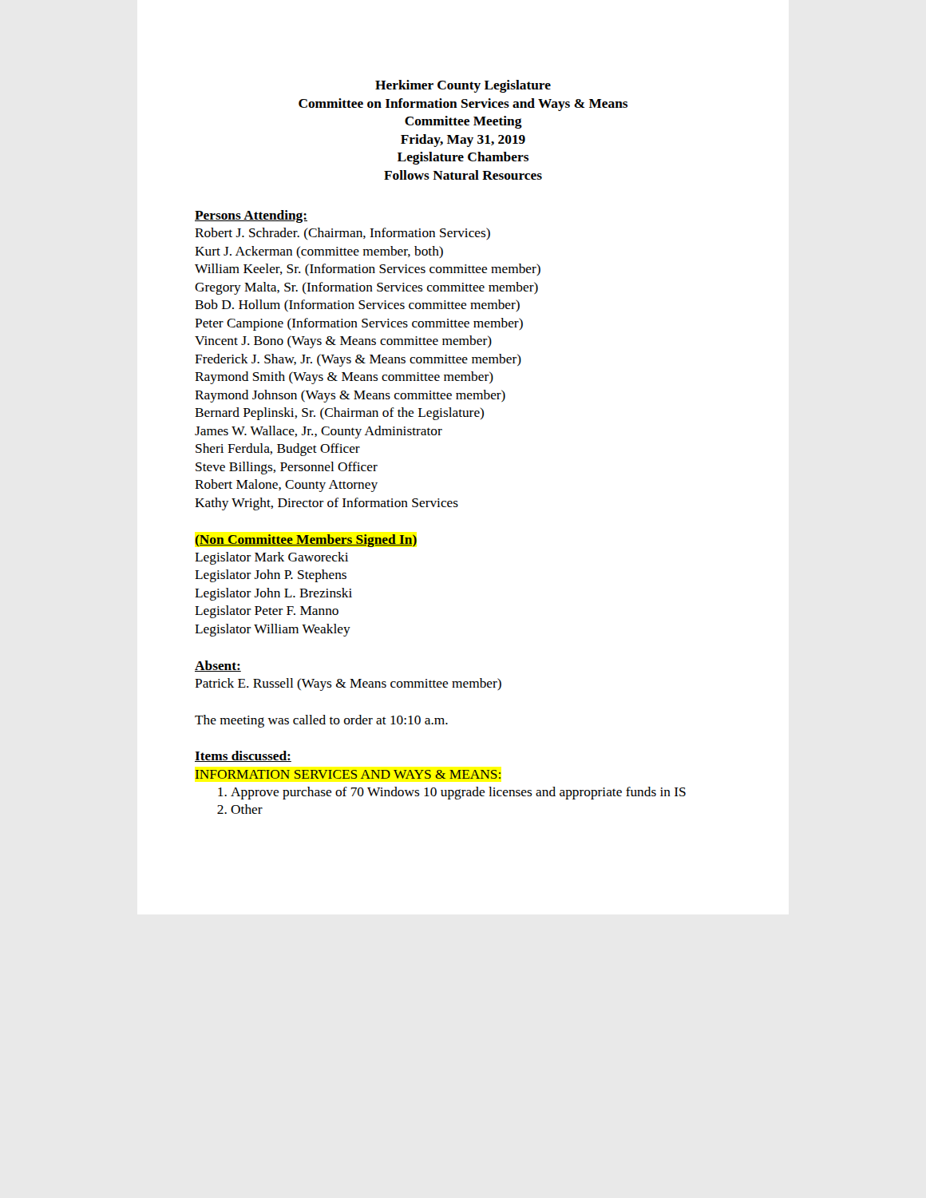Herkimer County Legislature
Committee on Information Services and Ways & Means
Committee Meeting
Friday, May 31, 2019
Legislature Chambers
Follows Natural Resources
Persons Attending:
Robert J. Schrader. (Chairman, Information Services)
Kurt J. Ackerman (committee member, both)
William Keeler, Sr. (Information Services committee member)
Gregory Malta, Sr. (Information Services committee member)
Bob D. Hollum (Information Services committee member)
Peter Campione (Information Services committee member)
Vincent J. Bono (Ways & Means committee member)
Frederick J. Shaw, Jr. (Ways & Means committee member)
Raymond Smith (Ways & Means committee member)
Raymond Johnson (Ways & Means committee member)
Bernard Peplinski, Sr. (Chairman of the Legislature)
James W. Wallace, Jr., County Administrator
Sheri Ferdula, Budget Officer
Steve Billings, Personnel Officer
Robert Malone, County Attorney
Kathy Wright, Director of Information Services
(Non Committee Members Signed In)
Legislator Mark Gaworecki
Legislator John P. Stephens
Legislator John L. Brezinski
Legislator Peter F. Manno
Legislator William Weakley
Absent:
Patrick E. Russell (Ways & Means committee member)
The meeting was called to order at 10:10 a.m.
Items discussed:
INFORMATION SERVICES AND WAYS & MEANS:
Approve purchase of 70 Windows 10 upgrade licenses and appropriate funds in IS
Other